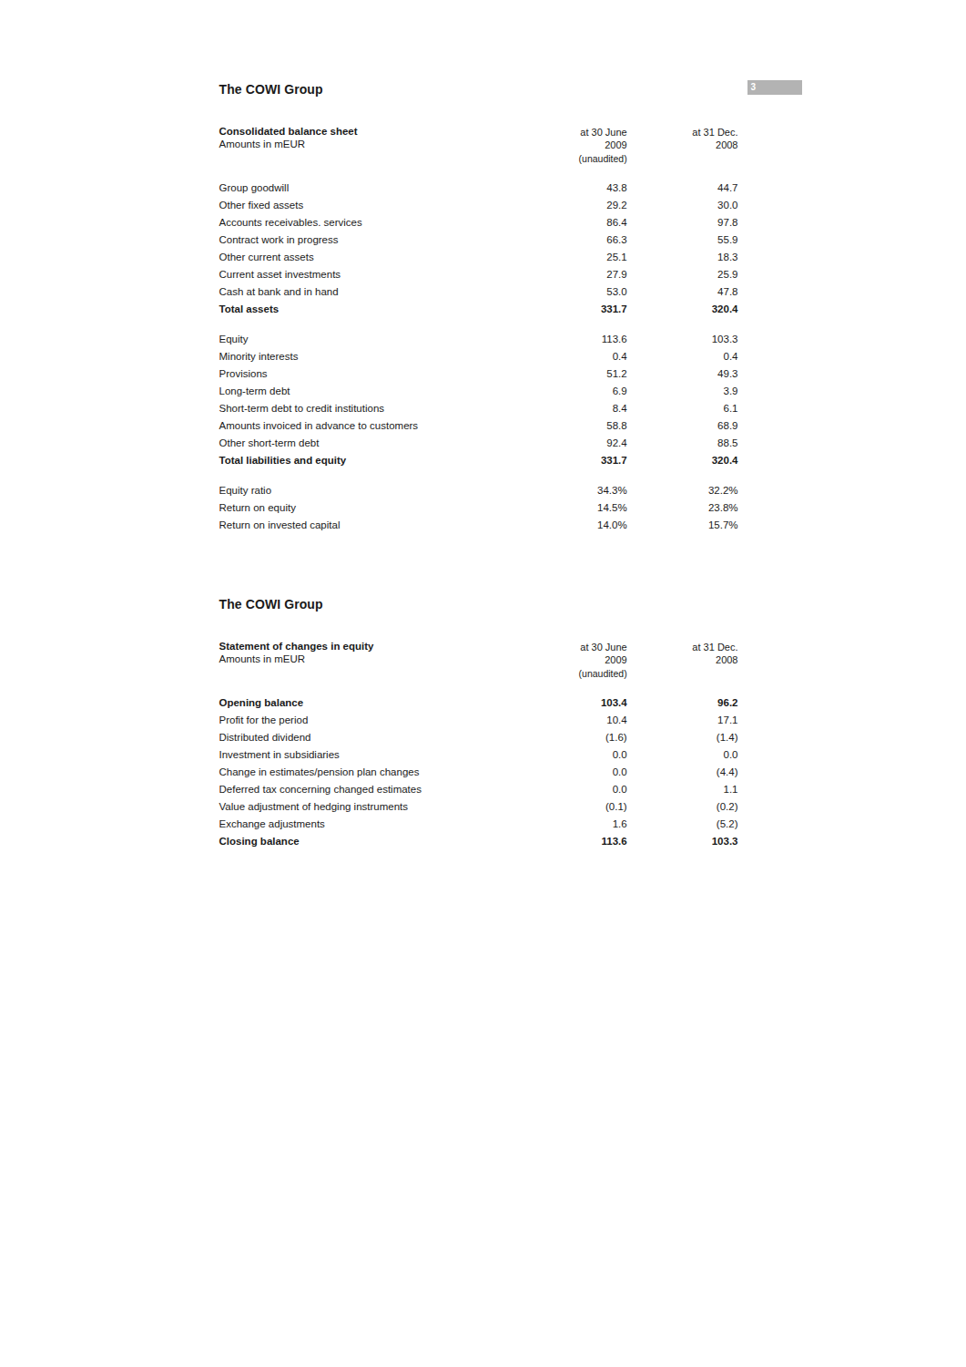3
The COWI Group
| Consolidated balance sheet Amounts in mEUR | at 30 June 2009 (unaudited) | at 31 Dec. 2008 |
| Group goodwill | 43.8 | 44.7 |
| Other fixed assets | 29.2 | 30.0 |
| Accounts receivables. services | 86.4 | 97.8 |
| Contract work in progress | 66.3 | 55.9 |
| Other current assets | 25.1 | 18.3 |
| Current asset investments | 27.9 | 25.9 |
| Cash at bank and in hand | 53.0 | 47.8 |
| Total assets | 331.7 | 320.4 |
| Equity | 113.6 | 103.3 |
| Minority interests | 0.4 | 0.4 |
| Provisions | 51.2 | 49.3 |
| Long-term debt | 6.9 | 3.9 |
| Short-term debt to credit institutions | 8.4 | 6.1 |
| Amounts invoiced in advance to customers | 58.8 | 68.9 |
| Other short-term debt | 92.4 | 88.5 |
| Total liabilities and equity | 331.7 | 320.4 |
| Equity ratio | 34.3% | 32.2% |
| Return on equity | 14.5% | 23.8% |
| Return on invested capital | 14.0% | 15.7% |
The COWI Group
| Statement of changes in equity Amounts in mEUR | at 30 June 2009 (unaudited) | at 31 Dec. 2008 |
| Opening balance | 103.4 | 96.2 |
| Profit for the period | 10.4 | 17.1 |
| Distributed dividend | (1.6) | (1.4) |
| Investment in subsidiaries | 0.0 | 0.0 |
| Change in estimates/pension plan changes | 0.0 | (4.4) |
| Deferred tax concerning changed estimates | 0.0 | 1.1 |
| Value adjustment of hedging instruments | (0.1) | (0.2) |
| Exchange adjustments | 1.6 | (5.2) |
| Closing balance | 113.6 | 103.3 |